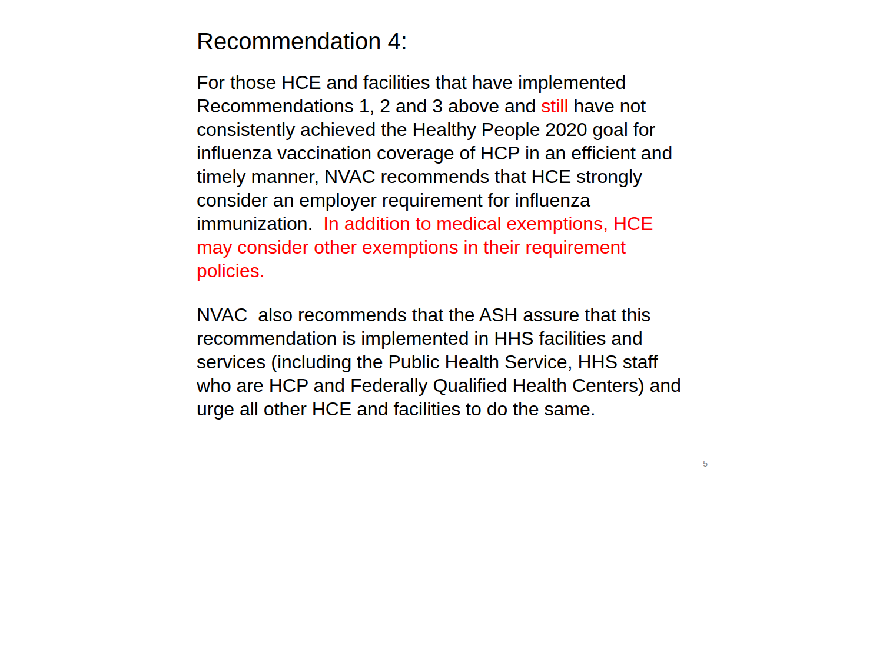Recommendation 4:
For those HCE and facilities that have implemented Recommendations 1, 2 and 3 above and still have not consistently achieved the Healthy People 2020 goal for influenza vaccination coverage of HCP in an efficient and timely manner, NVAC recommends that HCE strongly consider an employer requirement for influenza immunization. In addition to medical exemptions, HCE may consider other exemptions in their requirement policies.
NVAC also recommends that the ASH assure that this recommendation is implemented in HHS facilities and services (including the Public Health Service, HHS staff who are HCP and Federally Qualified Health Centers) and urge all other HCE and facilities to do the same.
5